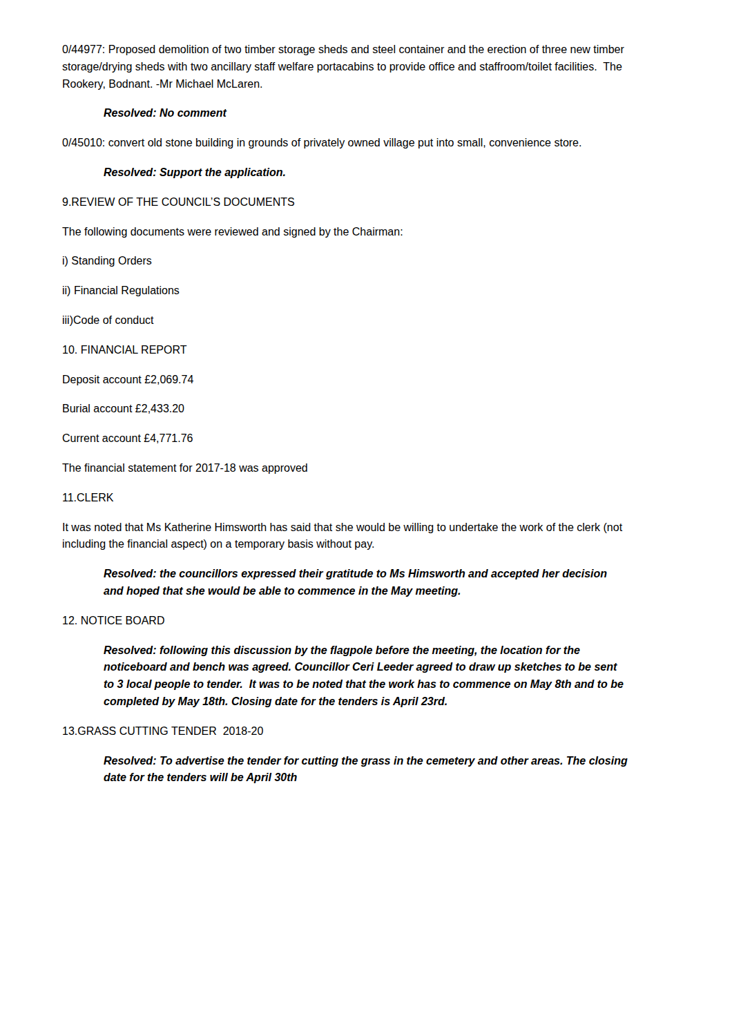0/44977: Proposed demolition of two timber storage sheds and steel container and the erection of three new timber storage/drying sheds with two ancillary staff welfare portacabins to provide office and staffroom/toilet facilities. The Rookery, Bodnant. -Mr Michael McLaren.
Resolved: No comment
0/45010: convert old stone building in grounds of privately owned village put into small, convenience store.
Resolved: Support the application.
9.REVIEW OF THE COUNCIL’S DOCUMENTS
The following documents were reviewed and signed by the Chairman:
i) Standing Orders
ii) Financial Regulations
iii)Code of conduct
10. FINANCIAL REPORT
Deposit account £2,069.74
Burial account £2,433.20
Current account £4,771.76
The financial statement for 2017-18 was approved
11.CLERK
It was noted that Ms Katherine Himsworth has said that she would be willing to undertake the work of the clerk (not including the financial aspect) on a temporary basis without pay.
Resolved: the councillors expressed their gratitude to Ms Himsworth and accepted her decision and hoped that she would be able to commence in the May meeting.
12. NOTICE BOARD
Resolved: following this discussion by the flagpole before the meeting, the location for the noticeboard and bench was agreed. Councillor Ceri Leeder agreed to draw up sketches to be sent to 3 local people to tender. It was to be noted that the work has to commence on May 8th and to be completed by May 18th. Closing date for the tenders is April 23rd.
13.GRASS CUTTING TENDER 2018-20
Resolved: To advertise the tender for cutting the grass in the cemetery and other areas. The closing date for the tenders will be April 30th